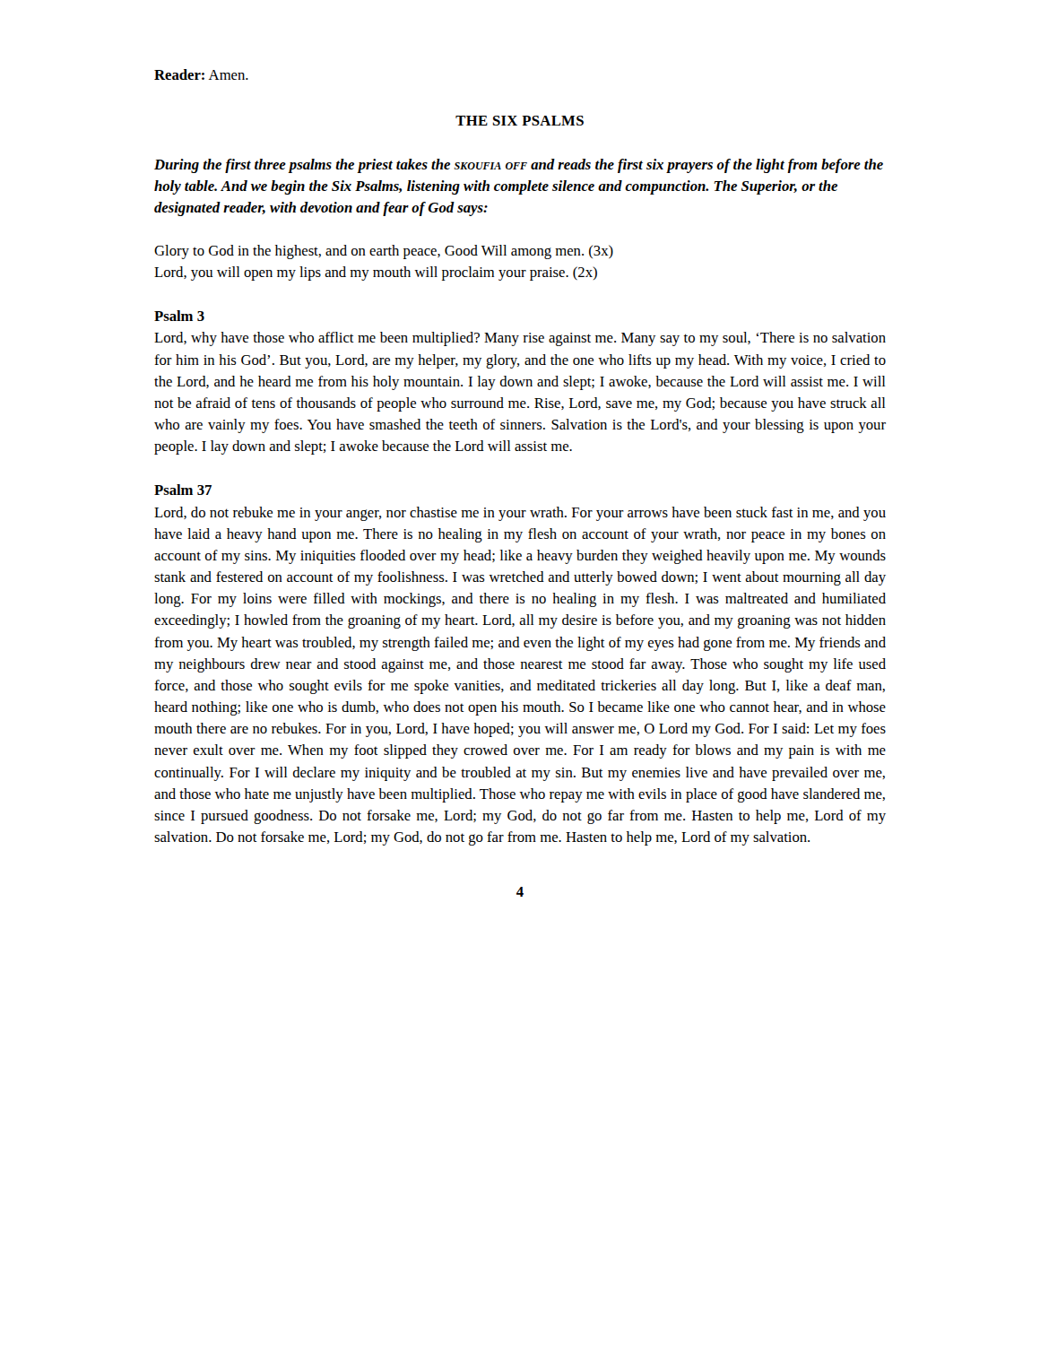Reader: Amen.
THE SIX PSALMS
During the first three psalms the priest takes the skoufia off and reads the first six prayers of the light from before the holy table. And we begin the Six Psalms, listening with complete silence and compunction. The Superior, or the designated reader, with devotion and fear of God says:
Glory to God in the highest, and on earth peace, Good Will among men. (3x)
Lord, you will open my lips and my mouth will proclaim your praise. (2x)
Psalm 3
Lord, why have those who afflict me been multiplied? Many rise against me. Many say to my soul, ‘There is no salvation for him in his God’. But you, Lord, are my helper, my glory, and the one who lifts up my head. With my voice, I cried to the Lord, and he heard me from his holy mountain. I lay down and slept; I awoke, because the Lord will assist me. I will not be afraid of tens of thousands of people who surround me. Rise, Lord, save me, my God; because you have struck all who are vainly my foes. You have smashed the teeth of sinners. Salvation is the Lord's, and your blessing is upon your people. I lay down and slept; I awoke because the Lord will assist me.
Psalm 37
Lord, do not rebuke me in your anger, nor chastise me in your wrath. For your arrows have been stuck fast in me, and you have laid a heavy hand upon me. There is no healing in my flesh on account of your wrath, nor peace in my bones on account of my sins. My iniquities flooded over my head; like a heavy burden they weighed heavily upon me. My wounds stank and festered on account of my foolishness. I was wretched and utterly bowed down; I went about mourning all day long. For my loins were filled with mockings, and there is no healing in my flesh. I was maltreated and humiliated exceedingly; I howled from the groaning of my heart. Lord, all my desire is before you, and my groaning was not hidden from you. My heart was troubled, my strength failed me; and even the light of my eyes had gone from me. My friends and my neighbours drew near and stood against me, and those nearest me stood far away. Those who sought my life used force, and those who sought evils for me spoke vanities, and meditated trickeries all day long. But I, like a deaf man, heard nothing; like one who is dumb, who does not open his mouth. So I became like one who cannot hear, and in whose mouth there are no rebukes. For in you, Lord, I have hoped; you will answer me, O Lord my God. For I said: Let my foes never exult over me. When my foot slipped they crowed over me. For I am ready for blows and my pain is with me continually. For I will declare my iniquity and be troubled at my sin. But my enemies live and have prevailed over me, and those who hate me unjustly have been multiplied. Those who repay me with evils in place of good have slandered me, since I pursued goodness. Do not forsake me, Lord; my God, do not go far from me. Hasten to help me, Lord of my salvation. Do not forsake me, Lord; my God, do not go far from me. Hasten to help me, Lord of my salvation.
4